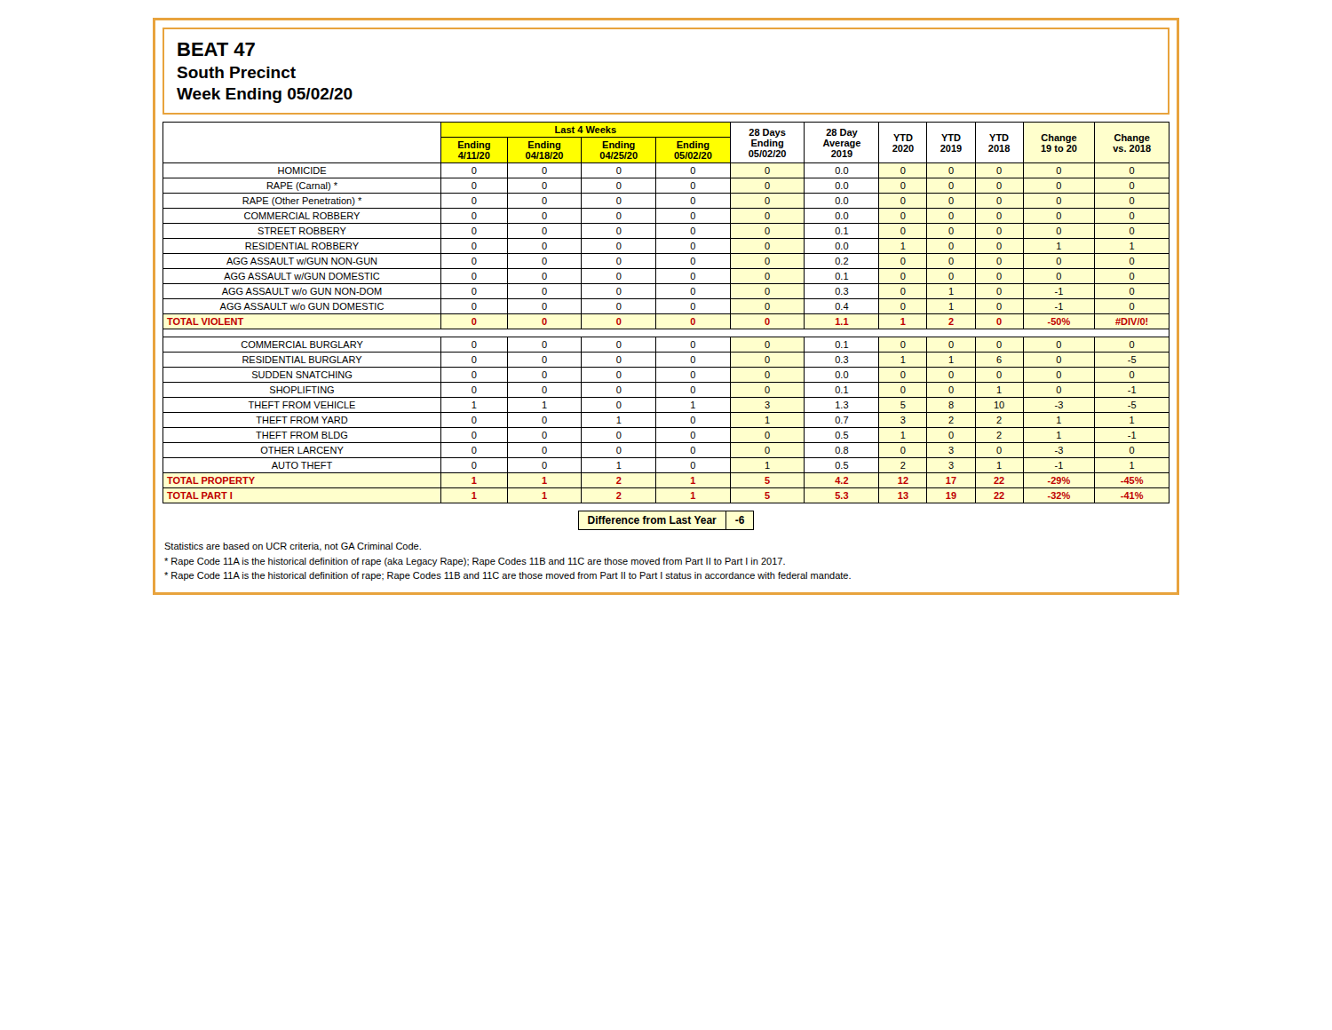BEAT 47
South Precinct
Week Ending 05/02/20
| | Last 4 Weeks | 28 Days Ending 05/02/20 | 28 Day Average 2019 | YTD 2020 | YTD 2019 | YTD 2018 | Change 19 to 20 | Change vs. 2018 |
| --- | --- | --- | --- | --- | --- | --- | --- | --- |
| Ending 4/11/20 | Ending 04/18/20 | Ending 04/25/20 | Ending 05/02/20 |
| HOMICIDE | 0 | 0 | 0 | 0 | 0 | 0.0 | 0 | 0 | 0 | 0 | 0 |
| RAPE (Carnal) * | 0 | 0 | 0 | 0 | 0 | 0.0 | 0 | 0 | 0 | 0 | 0 |
| RAPE (Other Penetration) * | 0 | 0 | 0 | 0 | 0 | 0.0 | 0 | 0 | 0 | 0 | 0 |
| COMMERCIAL ROBBERY | 0 | 0 | 0 | 0 | 0 | 0.0 | 0 | 0 | 0 | 0 | 0 |
| STREET ROBBERY | 0 | 0 | 0 | 0 | 0 | 0.1 | 0 | 0 | 0 | 0 | 0 |
| RESIDENTIAL ROBBERY | 0 | 0 | 0 | 0 | 0 | 0.0 | 1 | 0 | 0 | 1 | 1 |
| AGG ASSAULT w/GUN NON-GUN | 0 | 0 | 0 | 0 | 0 | 0.2 | 0 | 0 | 0 | 0 | 0 |
| AGG ASSAULT w/GUN DOMESTIC | 0 | 0 | 0 | 0 | 0 | 0.1 | 0 | 0 | 0 | 0 | 0 |
| AGG ASSAULT w/o GUN NON-DOM | 0 | 0 | 0 | 0 | 0 | 0.3 | 0 | 1 | 0 | -1 | 0 |
| AGG ASSAULT w/o GUN DOMESTIC | 0 | 0 | 0 | 0 | 0 | 0.4 | 0 | 1 | 0 | -1 | 0 |
| TOTAL VIOLENT | 0 | 0 | 0 | 0 | 0 | 1.1 | 1 | 2 | 0 | -50% | #DIV/0! |
| COMMERCIAL BURGLARY | 0 | 0 | 0 | 0 | 0 | 0.1 | 0 | 0 | 0 | 0 | 0 |
| RESIDENTIAL BURGLARY | 0 | 0 | 0 | 0 | 0 | 0.3 | 1 | 1 | 6 | 0 | -5 |
| SUDDEN SNATCHING | 0 | 0 | 0 | 0 | 0 | 0.0 | 0 | 0 | 0 | 0 | 0 |
| SHOPLIFTING | 0 | 0 | 0 | 0 | 0 | 0.1 | 0 | 0 | 1 | 0 | -1 |
| THEFT FROM VEHICLE | 1 | 1 | 0 | 1 | 3 | 1.3 | 5 | 8 | 10 | -3 | -5 |
| THEFT FROM YARD | 0 | 0 | 1 | 0 | 1 | 0.7 | 3 | 2 | 2 | 1 | 1 |
| THEFT FROM BLDG | 0 | 0 | 0 | 0 | 0 | 0.5 | 1 | 0 | 2 | 1 | -1 |
| OTHER LARCENY | 0 | 0 | 0 | 0 | 0 | 0.8 | 0 | 3 | 0 | -3 | 0 |
| AUTO THEFT | 0 | 0 | 1 | 0 | 1 | 0.5 | 2 | 3 | 1 | -1 | 1 |
| TOTAL PROPERTY | 1 | 1 | 2 | 1 | 5 | 4.2 | 12 | 17 | 22 | -29% | -45% |
| TOTAL PART I | 1 | 1 | 2 | 1 | 5 | 5.3 | 13 | 19 | 22 | -32% | -41% |
| Difference from Last Year | -6 |
Statistics are based on UCR criteria, not GA Criminal Code.
* Rape Code 11A is the historical definition of rape (aka Legacy Rape); Rape Codes 11B and 11C are those moved from Part II to Part I in 2017.
* Rape Code 11A is the historical definition of rape; Rape Codes 11B and 11C are those moved from Part II to Part I status in accordance with federal mandate.